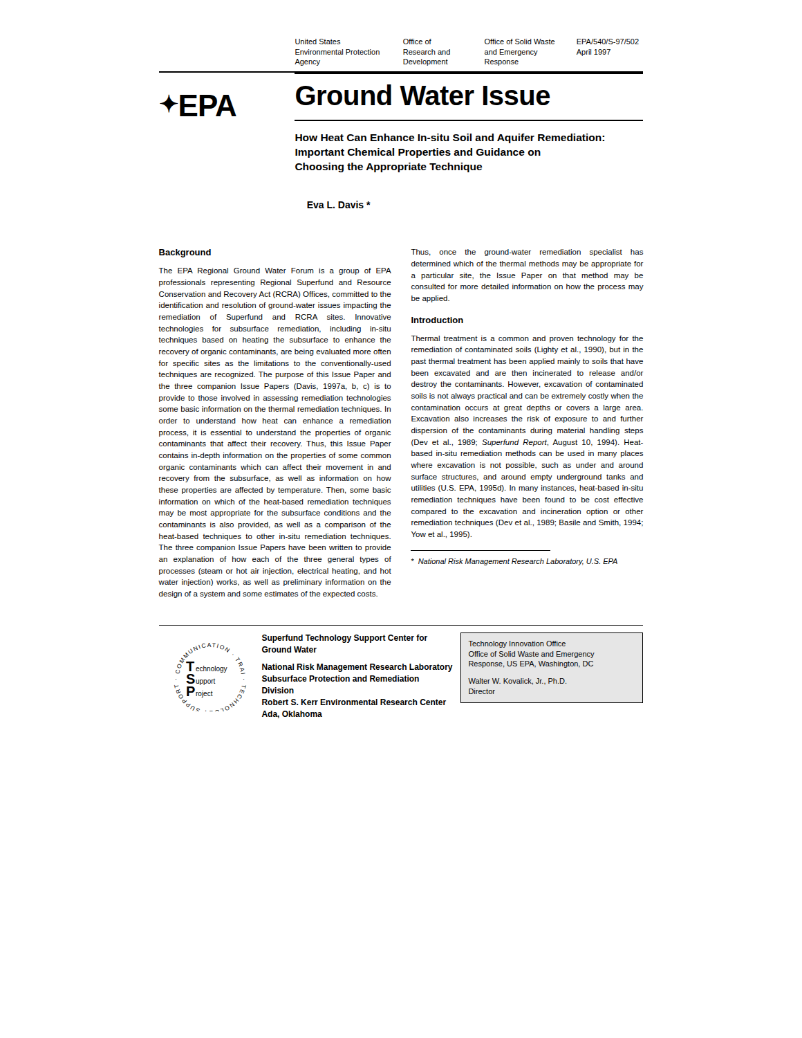United States
Environmental Protection
Agency
Office of
Research and
Development
Office of Solid Waste
and Emergency
Response
EPA/540/S-97/502
April 1997
✦EPA
Ground Water Issue
How Heat Can Enhance In-situ Soil and Aquifer Remediation:
Important Chemical Properties and Guidance on
Choosing the Appropriate Technique
Eva L. Davis *
Background
The EPA Regional Ground Water Forum is a group of EPA professionals representing Regional Superfund and Resource Conservation and Recovery Act (RCRA) Offices, committed to the identification and resolution of ground-water issues impacting the remediation of Superfund and RCRA sites. Innovative technologies for subsurface remediation, including in-situ techniques based on heating the subsurface to enhance the recovery of organic contaminants, are being evaluated more often for specific sites as the limitations to the conventionally-used techniques are recognized. The purpose of this Issue Paper and the three companion Issue Papers (Davis, 1997a, b, c) is to provide to those involved in assessing remediation technologies some basic information on the thermal remediation techniques. In order to understand how heat can enhance a remediation process, it is essential to understand the properties of organic contaminants that affect their recovery. Thus, this Issue Paper contains in-depth information on the properties of some common organic contaminants which can affect their movement in and recovery from the subsurface, as well as information on how these properties are affected by temperature. Then, some basic information on which of the heat-based remediation techniques may be most appropriate for the subsurface conditions and the contaminants is also provided, as well as a comparison of the heat-based techniques to other in-situ remediation techniques. The three companion Issue Papers have been written to provide an explanation of how each of the three general types of processes (steam or hot air injection, electrical heating, and hot water injection) works, as well as preliminary information on the design of a system and some estimates of the expected costs.
Thus, once the ground-water remediation specialist has determined which of the thermal methods may be appropriate for a particular site, the Issue Paper on that method may be consulted for more detailed information on how the process may be applied.
Introduction
Thermal treatment is a common and proven technology for the remediation of contaminated soils (Lighty et al., 1990), but in the past thermal treatment has been applied mainly to soils that have been excavated and are then incinerated to release and/or destroy the contaminants. However, excavation of contaminated soils is not always practical and can be extremely costly when the contamination occurs at great depths or covers a large area. Excavation also increases the risk of exposure to and further dispersion of the contaminants during material handling steps (Dev et al., 1989; Superfund Report, August 10, 1994). Heat-based in-situ remediation methods can be used in many places where excavation is not possible, such as under and around surface structures, and around empty underground tanks and utilities (U.S. EPA, 1995d). In many instances, heat-based in-situ remediation techniques have been found to be cost effective compared to the excavation and incineration option or other remediation techniques (Dev et al., 1989; Basile and Smith, 1994; Yow et al., 1995).
*National Risk Management Research Laboratory, U.S. EPA
COMMUNICATION · TRAINING TECHNOLOGY SUPPORT · · T echnology S upport P roject
Superfund Technology Support Center for Ground Water
National Risk Management Research Laboratory
Subsurface Protection and Remediation Division
Robert S. Kerr Environmental Research Center
Ada, Oklahoma
Technology Innovation Office
Office of Solid Waste and Emergency
Response, US EPA, Washington, DC
Walter W. Kovalick, Jr., Ph.D.
Director